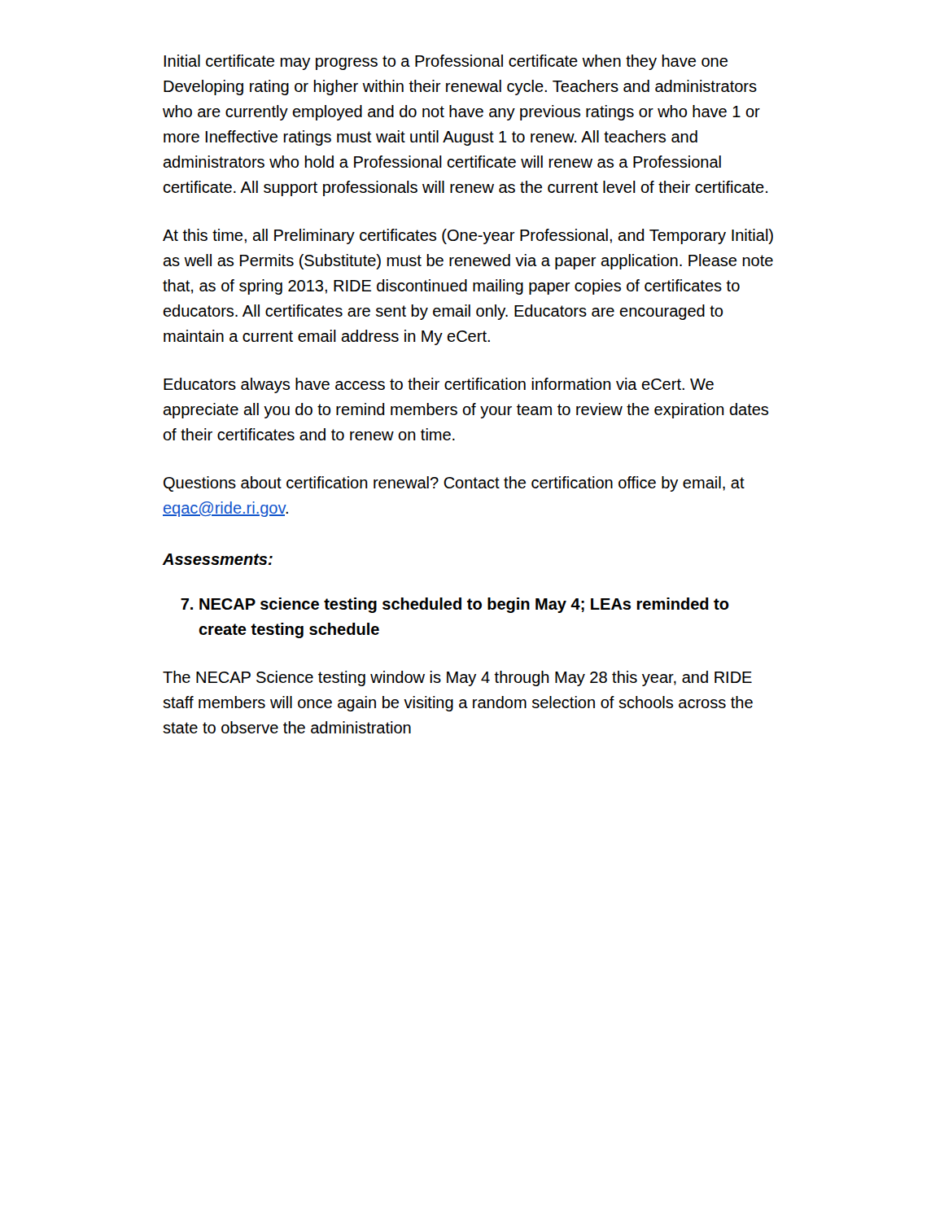Initial certificate may progress to a Professional certificate when they have one Developing rating or higher within their renewal cycle. Teachers and administrators who are currently employed and do not have any previous ratings or who have 1 or more Ineffective ratings must wait until August 1 to renew. All teachers and administrators who hold a Professional certificate will renew as a Professional certificate. All support professionals will renew as the current level of their certificate.
At this time, all Preliminary certificates (One-year Professional, and Temporary Initial) as well as Permits (Substitute) must be renewed via a paper application. Please note that, as of spring 2013, RIDE discontinued mailing paper copies of certificates to educators. All certificates are sent by email only. Educators are encouraged to maintain a current email address in My eCert.
Educators always have access to their certification information via eCert. We appreciate all you do to remind members of your team to review the expiration dates of their certificates and to renew on time.
Questions about certification renewal? Contact the certification office by email, at eqac@ride.ri.gov.
Assessments:
NECAP science testing scheduled to begin May 4; LEAs reminded to create testing schedule
The NECAP Science testing window is May 4 through May 28 this year, and RIDE staff members will once again be visiting a random selection of schools across the state to observe the administration